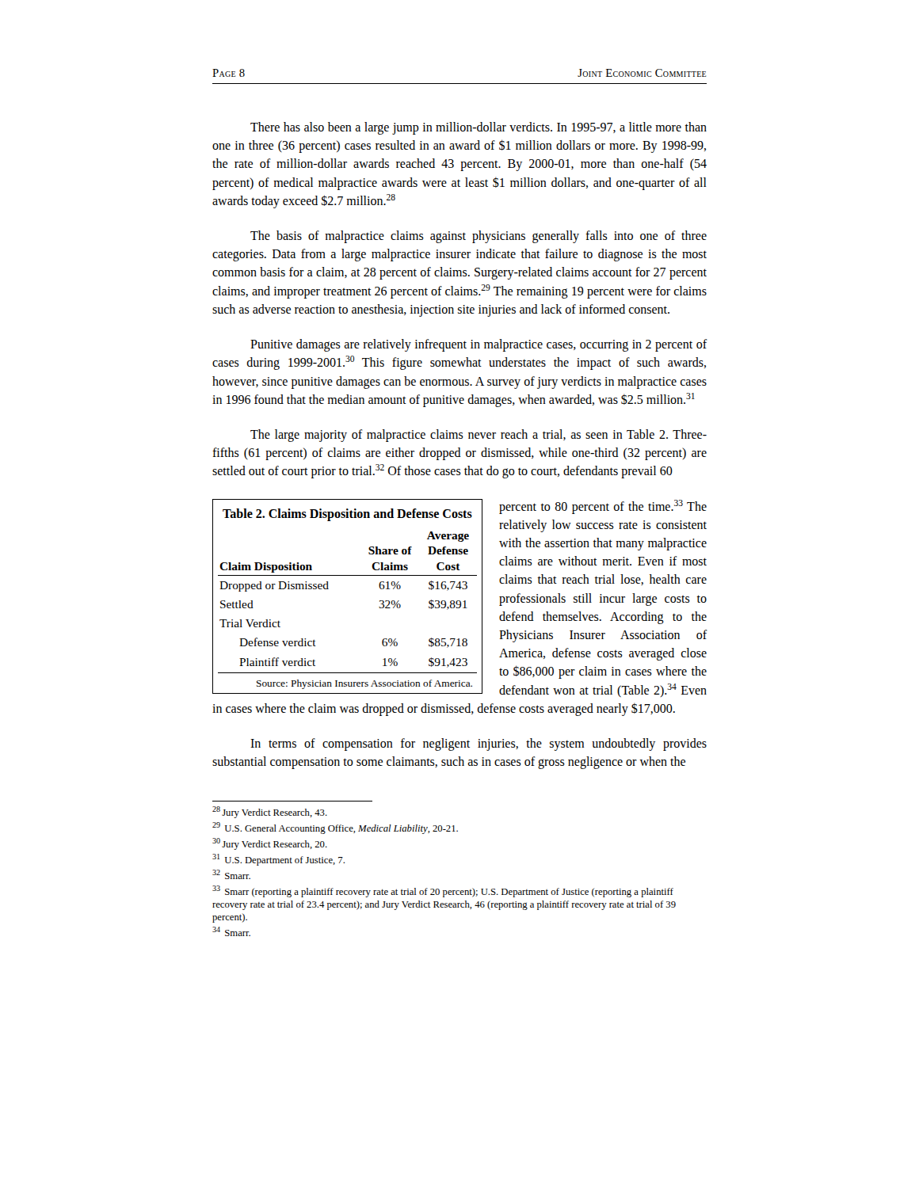Page 8 Joint Economic Committee
There has also been a large jump in million-dollar verdicts. In 1995-97, a little more than one in three (36 percent) cases resulted in an award of $1 million dollars or more. By 1998-99, the rate of million-dollar awards reached 43 percent. By 2000-01, more than one-half (54 percent) of medical malpractice awards were at least $1 million dollars, and one-quarter of all awards today exceed $2.7 million.28
The basis of malpractice claims against physicians generally falls into one of three categories. Data from a large malpractice insurer indicate that failure to diagnose is the most common basis for a claim, at 28 percent of claims. Surgery-related claims account for 27 percent claims, and improper treatment 26 percent of claims.29 The remaining 19 percent were for claims such as adverse reaction to anesthesia, injection site injuries and lack of informed consent.
Punitive damages are relatively infrequent in malpractice cases, occurring in 2 percent of cases during 1999-2001.30 This figure somewhat understates the impact of such awards, however, since punitive damages can be enormous. A survey of jury verdicts in malpractice cases in 1996 found that the median amount of punitive damages, when awarded, was $2.5 million.31
The large majority of malpractice claims never reach a trial, as seen in Table 2. Three-fifths (61 percent) of claims are either dropped or dismissed, while one-third (32 percent) are settled out of court prior to trial.32 Of those cases that do go to court, defendants prevail 60
Table 2. Claims Disposition and Defense Costs
| | | Average |
| --- | --- | --- |
| | Share of | Defense |
| Claim Disposition | Claims | Cost |
| Dropped or Dismissed | 61% | $16,743 |
| Settled | 32% | $39,891 |
| Trial Verdict | | |
| Defense verdict | 6% | $85,718 |
| Plaintiff verdict | 1% | $91,423 |
Source: Physician Insurers Association of America.
percent to 80 percent of the time.33 The relatively low success rate is consistent with the assertion that many malpractice claims are without merit. Even if most claims that reach trial lose, health care professionals still incur large costs to defend themselves. According to the Physicians Insurer Association of America, defense costs averaged close to $86,000 per claim in cases where the defendant won at trial (Table 2).34 Even in cases where the claim was dropped or dismissed, defense costs averaged nearly $17,000.
In terms of compensation for negligent injuries, the system undoubtedly provides substantial compensation to some claimants, such as in cases of gross negligence or when the
28 Jury Verdict Research, 43.
29 U.S. General Accounting Office, Medical Liability, 20-21.
30 Jury Verdict Research, 20.
31 U.S. Department of Justice, 7.
32 Smarr.
33 Smarr (reporting a plaintiff recovery rate at trial of 20 percent); U.S. Department of Justice (reporting a plaintiff recovery rate at trial of 23.4 percent); and Jury Verdict Research, 46 (reporting a plaintiff recovery rate at trial of 39 percent).
34 Smarr.